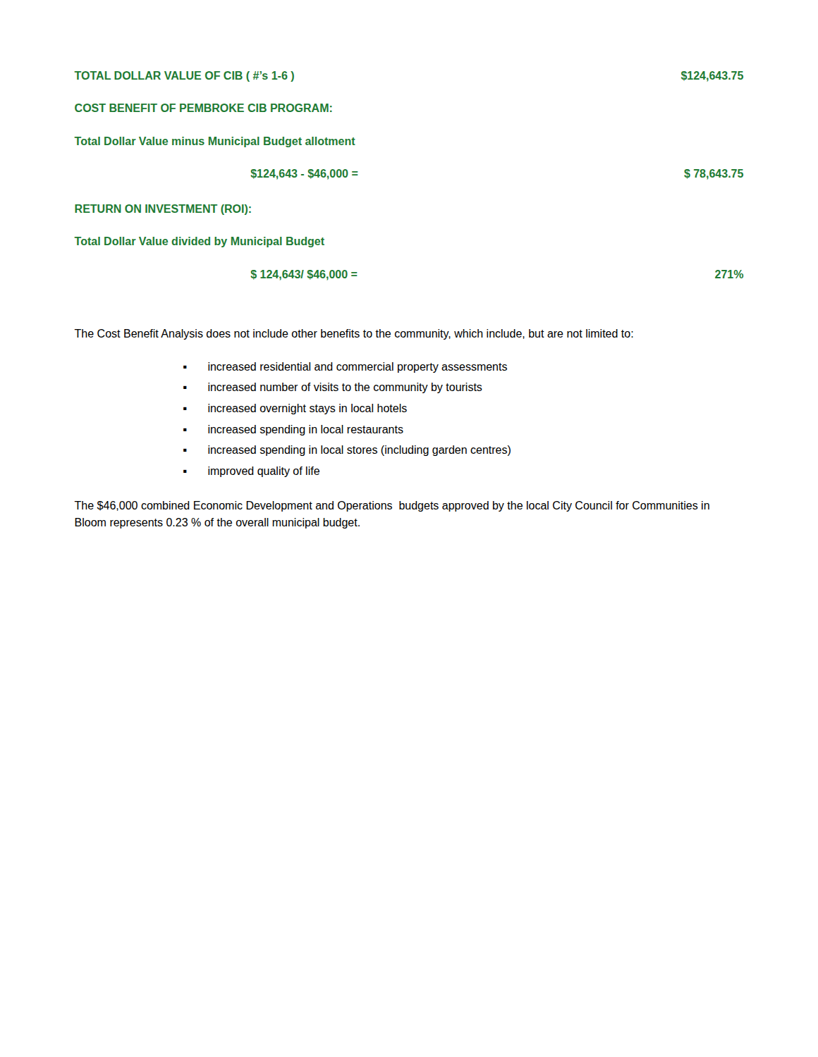TOTAL DOLLAR VALUE OF CIB ( #’s 1-6 ) $124,643.75
COST BENEFIT OF PEMBROKE CIB PROGRAM:
Total Dollar Value minus Municipal Budget allotment
$124,643 - $46,000 = $ 78,643.75
RETURN ON INVESTMENT (ROI):
Total Dollar Value divided by Municipal Budget
$ 124,643/ $46,000 = 271%
The Cost Benefit Analysis does not include other benefits to the community, which include, but are not limited to:
increased residential and commercial property assessments
increased number of visits to the community by tourists
increased overnight stays in local hotels
increased spending in local restaurants
increased spending in local stores (including garden centres)
improved quality of life
The $46,000 combined Economic Development and Operations budgets approved by the local City Council for Communities in Bloom represents 0.23 % of the overall municipal budget.